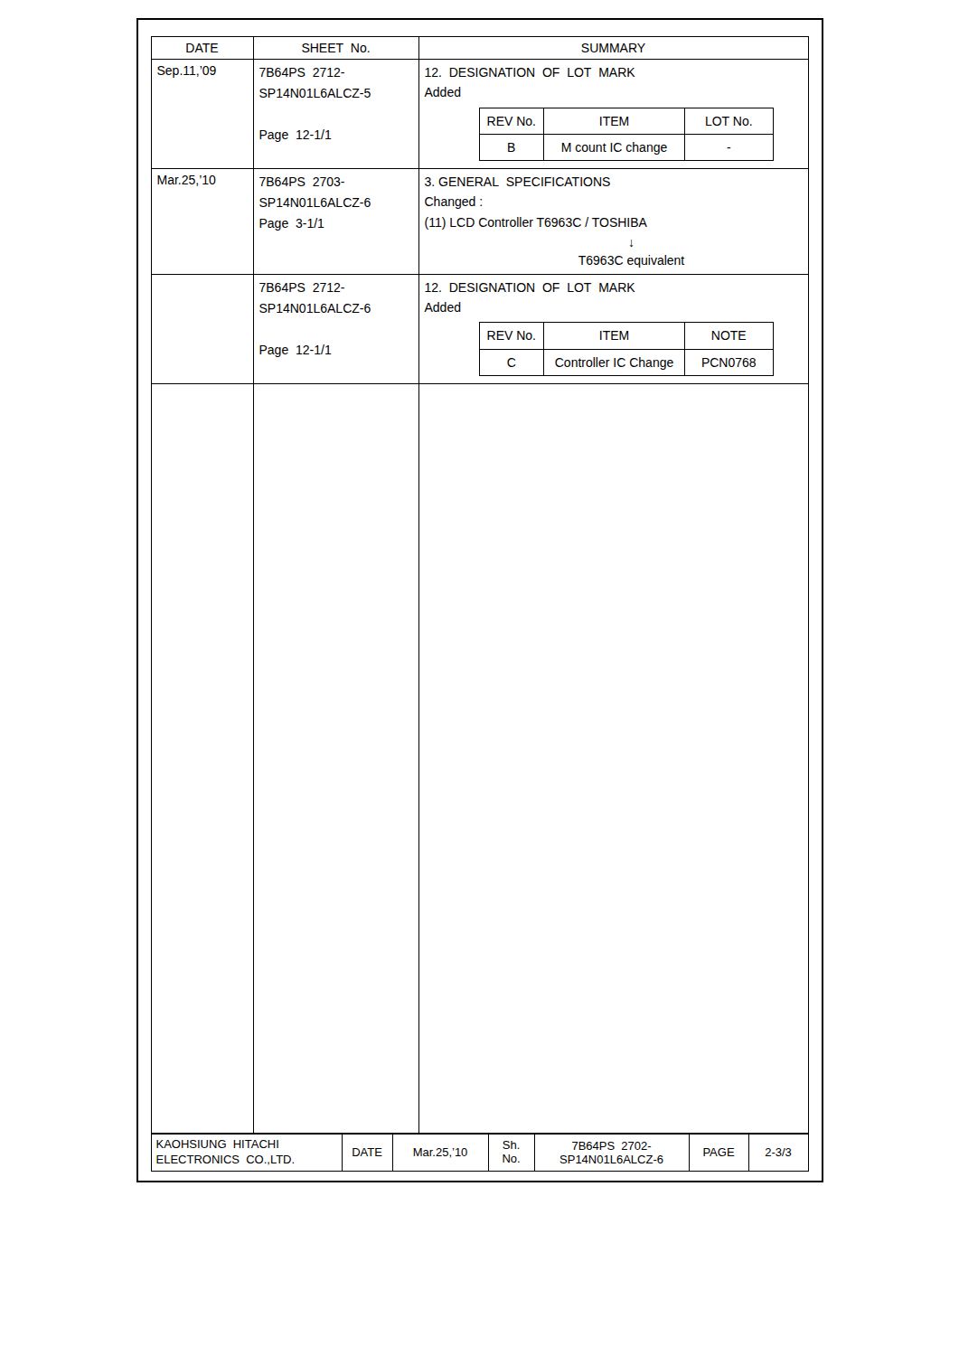| DATE | SHEET No. | SUMMARY |
| --- | --- | --- |
| Sep.11,’09 | 7B64PS 2712- SP14N01L6ALCZ-5 Page 12-1/1 | 12. DESIGNATION OF LOT MARK Added / REV No. / ITEM / LOT No. / / B / M count IC change / - / |
| Mar.25,’10 | 7B64PS 2703- SP14N01L6ALCZ-6 Page 3-1/1 | 3. GENERAL SPECIFICATIONS Changed : (11) LCD Controller T6963C / TOSHIBA ↓ T6963C equivalent |
| | 7B64PS 2712- SP14N01L6ALCZ-6 Page 12-1/1 | 12. DESIGNATION OF LOT MARK Added / REV No. / ITEM / NOTE / / C / Controller IC Change / PCN0768 / |
| KAOHSIUNG HITACHI ELECTRONICS CO.,LTD. | DATE | Mar.25,’10 | Sh. No. | 7B64PS 2702-SP14N01L6ALCZ-6 | PAGE | 2-3/3 |